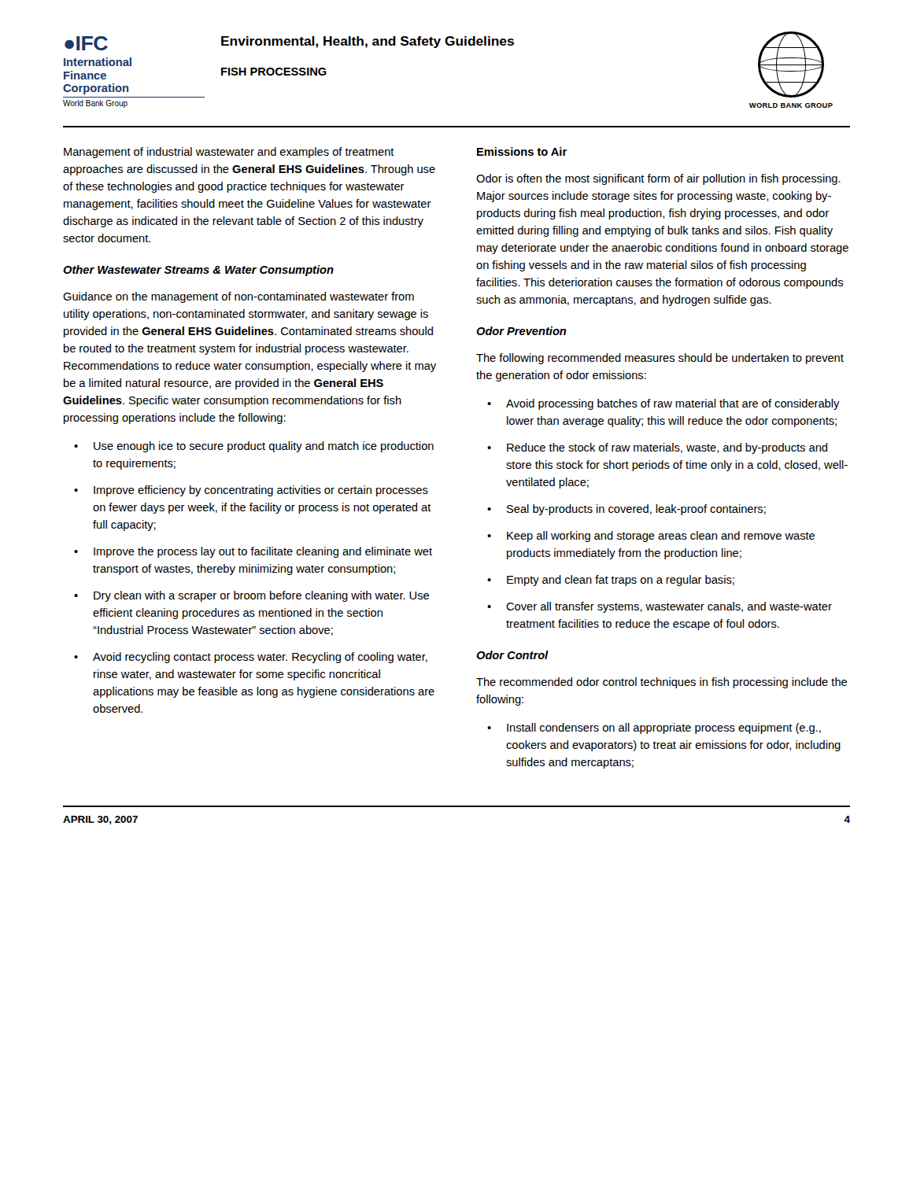●IFC
International
Finance
Corporation
World Bank Group
Environmental, Health, and Safety Guidelines
FISH PROCESSING
WORLD BANK GROUP
Management of industrial wastewater and examples of treatment approaches are discussed in the General EHS Guidelines. Through use of these technologies and good practice techniques for wastewater management, facilities should meet the Guideline Values for wastewater discharge as indicated in the relevant table of Section 2 of this industry sector document.
Other Wastewater Streams & Water Consumption
Guidance on the management of non-contaminated wastewater from utility operations, non-contaminated stormwater, and sanitary sewage is provided in the General EHS Guidelines. Contaminated streams should be routed to the treatment system for industrial process wastewater. Recommendations to reduce water consumption, especially where it may be a limited natural resource, are provided in the General EHS Guidelines. Specific water consumption recommendations for fish processing operations include the following:
Use enough ice to secure product quality and match ice production to requirements;
Improve efficiency by concentrating activities or certain processes on fewer days per week, if the facility or process is not operated at full capacity;
Improve the process lay out to facilitate cleaning and eliminate wet transport of wastes, thereby minimizing water consumption;
Dry clean with a scraper or broom before cleaning with water. Use efficient cleaning procedures as mentioned in the section “Industrial Process Wastewater” section above;
Avoid recycling contact process water. Recycling of cooling water, rinse water, and wastewater for some specific noncritical applications may be feasible as long as hygiene considerations are observed.
Emissions to Air
Odor is often the most significant form of air pollution in fish processing. Major sources include storage sites for processing waste, cooking by-products during fish meal production, fish drying processes, and odor emitted during filling and emptying of bulk tanks and silos. Fish quality may deteriorate under the anaerobic conditions found in onboard storage on fishing vessels and in the raw material silos of fish processing facilities. This deterioration causes the formation of odorous compounds such as ammonia, mercaptans, and hydrogen sulfide gas.
Odor Prevention
The following recommended measures should be undertaken to prevent the generation of odor emissions:
Avoid processing batches of raw material that are of considerably lower than average quality; this will reduce the odor components;
Reduce the stock of raw materials, waste, and by-products and store this stock for short periods of time only in a cold, closed, well-ventilated place;
Seal by-products in covered, leak-proof containers;
Keep all working and storage areas clean and remove waste products immediately from the production line;
Empty and clean fat traps on a regular basis;
Cover all transfer systems, wastewater canals, and waste-water treatment facilities to reduce the escape of foul odors.
Odor Control
The recommended odor control techniques in fish processing include the following:
Install condensers on all appropriate process equipment (e.g., cookers and evaporators) to treat air emissions for odor, including sulfides and mercaptans;
APRIL 30, 2007 4